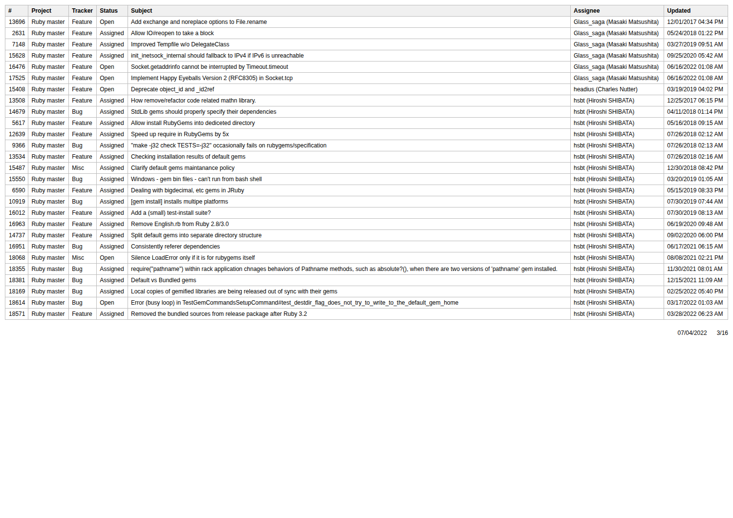| # | Project | Tracker | Status | Subject | Assignee | Updated |
| --- | --- | --- | --- | --- | --- | --- |
| 13696 | Ruby master | Feature | Open | Add exchange and noreplace options to File.rename | Glass_saga (Masaki Matsushita) | 12/01/2017 04:34 PM |
| 2631 | Ruby master | Feature | Assigned | Allow IO#reopen to take a block | Glass_saga (Masaki Matsushita) | 05/24/2018 01:22 PM |
| 7148 | Ruby master | Feature | Assigned | Improved Tempfile w/o DelegateClass | Glass_saga (Masaki Matsushita) | 03/27/2019 09:51 AM |
| 15628 | Ruby master | Feature | Assigned | init_inetsock_internal should fallback to IPv4 if IPv6 is unreachable | Glass_saga (Masaki Matsushita) | 09/25/2020 05:42 AM |
| 16476 | Ruby master | Feature | Open | Socket.getaddrinfo cannot be interrupted by Timeout.timeout | Glass_saga (Masaki Matsushita) | 06/16/2022 01:08 AM |
| 17525 | Ruby master | Feature | Open | Implement Happy Eyeballs Version 2 (RFC8305) in Socket.tcp | Glass_saga (Masaki Matsushita) | 06/16/2022 01:08 AM |
| 15408 | Ruby master | Feature | Open | Deprecate object_id and _id2ref | headius (Charles Nutter) | 03/19/2019 04:02 PM |
| 13508 | Ruby master | Feature | Assigned | How remove/refactor code related mathn library. | hsbt (Hiroshi SHIBATA) | 12/25/2017 06:15 PM |
| 14679 | Ruby master | Bug | Assigned | StdLib gems should properly specify their dependencies | hsbt (Hiroshi SHIBATA) | 04/11/2018 01:14 PM |
| 5617 | Ruby master | Feature | Assigned | Allow install RubyGems into dediceted directory | hsbt (Hiroshi SHIBATA) | 05/16/2018 09:15 AM |
| 12639 | Ruby master | Feature | Assigned | Speed up require in RubyGems by 5x | hsbt (Hiroshi SHIBATA) | 07/26/2018 02:12 AM |
| 9366 | Ruby master | Bug | Assigned | "make -j32 check TESTS=-j32" occasionally fails on rubygems/specification | hsbt (Hiroshi SHIBATA) | 07/26/2018 02:13 AM |
| 13534 | Ruby master | Feature | Assigned | Checking installation results of default gems | hsbt (Hiroshi SHIBATA) | 07/26/2018 02:16 AM |
| 15487 | Ruby master | Misc | Assigned | Clarify default gems maintanance policy | hsbt (Hiroshi SHIBATA) | 12/30/2018 08:42 PM |
| 15550 | Ruby master | Bug | Assigned | Windows - gem bin files - can't run from bash shell | hsbt (Hiroshi SHIBATA) | 03/20/2019 01:05 AM |
| 6590 | Ruby master | Feature | Assigned | Dealing with bigdecimal, etc gems in JRuby | hsbt (Hiroshi SHIBATA) | 05/15/2019 08:33 PM |
| 10919 | Ruby master | Bug | Assigned | [gem install] installs multipe platforms | hsbt (Hiroshi SHIBATA) | 07/30/2019 07:44 AM |
| 16012 | Ruby master | Feature | Assigned | Add a (small) test-install suite? | hsbt (Hiroshi SHIBATA) | 07/30/2019 08:13 AM |
| 16963 | Ruby master | Feature | Assigned | Remove English.rb from Ruby 2.8/3.0 | hsbt (Hiroshi SHIBATA) | 06/19/2020 09:48 AM |
| 14737 | Ruby master | Feature | Assigned | Split default gems into separate directory structure | hsbt (Hiroshi SHIBATA) | 09/02/2020 06:00 PM |
| 16951 | Ruby master | Bug | Assigned | Consistently referer dependencies | hsbt (Hiroshi SHIBATA) | 06/17/2021 06:15 AM |
| 18068 | Ruby master | Misc | Open | Silence LoadError only if it is for rubygems itself | hsbt (Hiroshi SHIBATA) | 08/08/2021 02:21 PM |
| 18355 | Ruby master | Bug | Assigned | require("pathname") within rack application chnages behaviors of Pathname methods, such as absolute?(), when there are two versions of 'pathname' gem installed. | hsbt (Hiroshi SHIBATA) | 11/30/2021 08:01 AM |
| 18381 | Ruby master | Bug | Assigned | Default vs Bundled gems | hsbt (Hiroshi SHIBATA) | 12/15/2021 11:09 AM |
| 18169 | Ruby master | Bug | Assigned | Local copies of gemified libraries are being released out of sync with their gems | hsbt (Hiroshi SHIBATA) | 02/25/2022 05:40 PM |
| 18614 | Ruby master | Bug | Open | Error (busy loop) in TestGemCommandsSetupCommand#test_destdir_flag_does_not_try_to_write_to_the_default_gem_home | hsbt (Hiroshi SHIBATA) | 03/17/2022 01:03 AM |
| 18571 | Ruby master | Feature | Assigned | Removed the bundled sources from release package after Ruby 3.2 | hsbt (Hiroshi SHIBATA) | 03/28/2022 06:23 AM |
07/04/2022 3/16